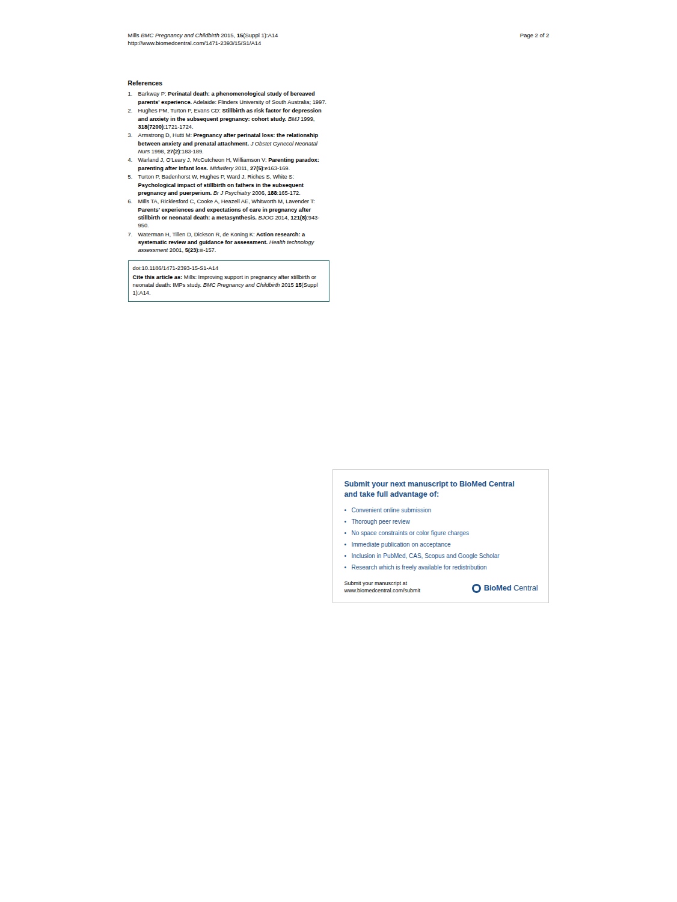Mills BMC Pregnancy and Childbirth 2015, 15(Suppl 1):A14
http://www.biomedcentral.com/1471-2393/15/S1/A14
Page 2 of 2
References
1. Barkway P: Perinatal death: a phenomenological study of bereaved parents' experience. Adelaide: Flinders University of South Australia; 1997.
2. Hughes PM, Turton P, Evans CD: Stillbirth as risk factor for depression and anxiety in the subsequent pregnancy: cohort study. BMJ 1999, 318(7200):1721-1724.
3. Armstrong D, Hutti M: Pregnancy after perinatal loss: the relationship between anxiety and prenatal attachment. J Obstet Gynecol Neonatal Nurs 1998, 27(2):183-189.
4. Warland J, O'Leary J, McCutcheon H, Williamson V: Parenting paradox: parenting after infant loss. Midwifery 2011, 27(5):e163-169.
5. Turton P, Badenhorst W, Hughes P, Ward J, Riches S, White S: Psychological impact of stillbirth on fathers in the subsequent pregnancy and puerperium. Br J Psychiatry 2006, 188:165-172.
6. Mills TA, Ricklesford C, Cooke A, Heazell AE, Whitworth M, Lavender T: Parents' experiences and expectations of care in pregnancy after stillbirth or neonatal death: a metasynthesis. BJOG 2014, 121(8):943-950.
7. Waterman H, Tillen D, Dickson R, de Koning K: Action research: a systematic review and guidance for assessment. Health technology assessment 2001, 5(23):iii-157.
doi:10.1186/1471-2393-15-S1-A14
Cite this article as: Mills: Improving support in pregnancy after stillbirth or neonatal death: IMPs study. BMC Pregnancy and Childbirth 2015 15(Suppl 1):A14.
Submit your next manuscript to BioMed Central
and take full advantage of:
Convenient online submission
Thorough peer review
No space constraints or color figure charges
Immediate publication on acceptance
Inclusion in PubMed, CAS, Scopus and Google Scholar
Research which is freely available for redistribution
Submit your manuscript at
www.biomedcentral.com/submit
Bio Med Central